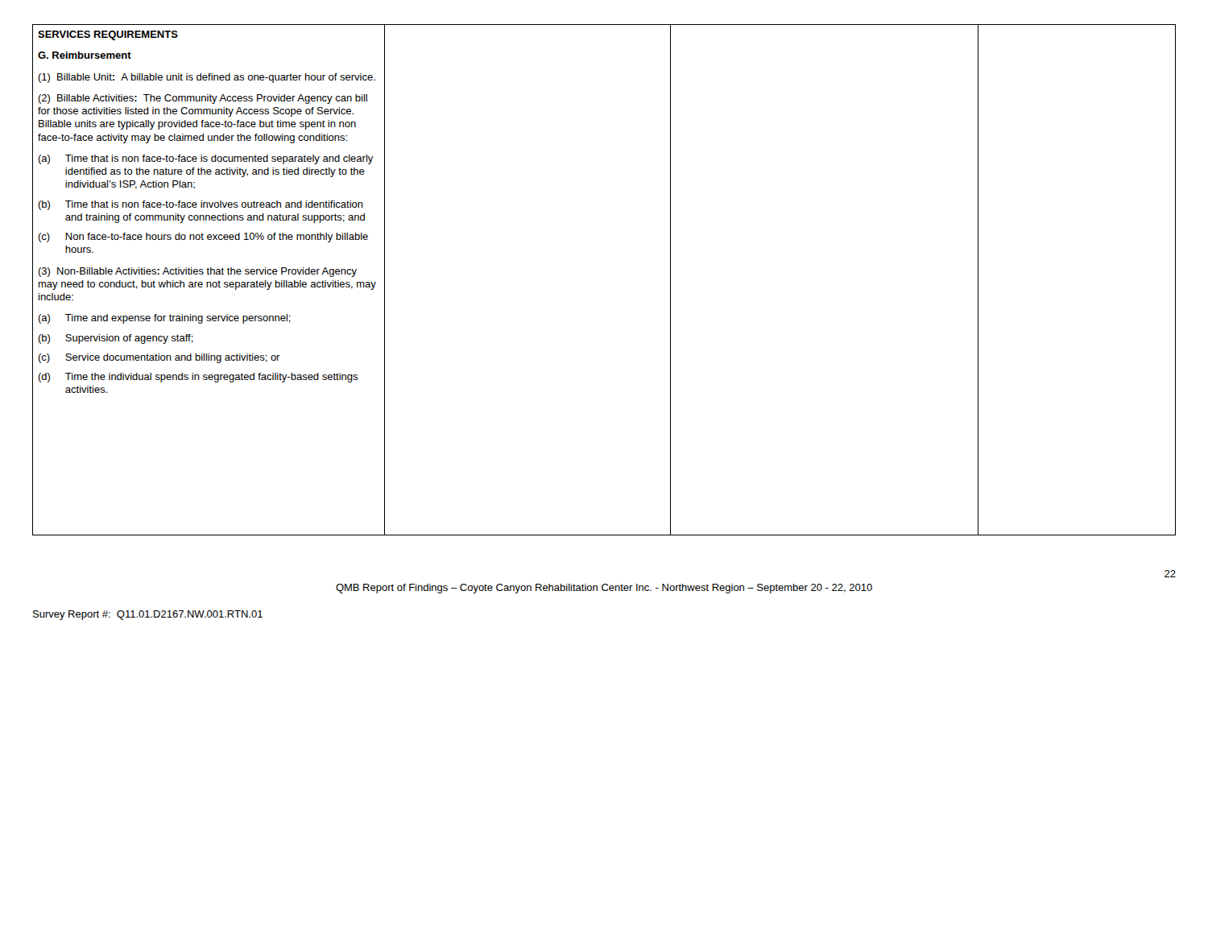| SERVICES REQUIREMENTS G. Reimbursement (1) Billable Unit : A billable unit is defined as one-quarter hour of service. (2) Billable Activities : The Community Access Provider Agency can bill for those activities listed in the Community Access Scope of Service. Billable units are typically provided face-to-face but time spent in non face-to-face activity may be claimed under the following conditions: (a) Time that is non face-to-face is documented separately and clearly identified as to the nature of the activity, and is tied directly to the individual’s ISP, Action Plan; (b) Time that is non face-to-face involves outreach and identification and training of community connections and natural supports; and (c) Non face-to-face hours do not exceed 10% of the monthly billable hours. (3) Non-Billable Activities : Activities that the service Provider Agency may need to conduct, but which are not separately billable activities, may include: (a) Time and expense for training service personnel; (b) Supervision of agency staff; (c) Service documentation and billing activities; or (d) Time the individual spends in segregated facility-based settings activities. | | | |
22
QMB Report of Findings – Coyote Canyon Rehabilitation Center Inc. - Northwest Region – September 20 - 22, 2010
Survey Report #: Q11.01.D2167.NW.001.RTN.01